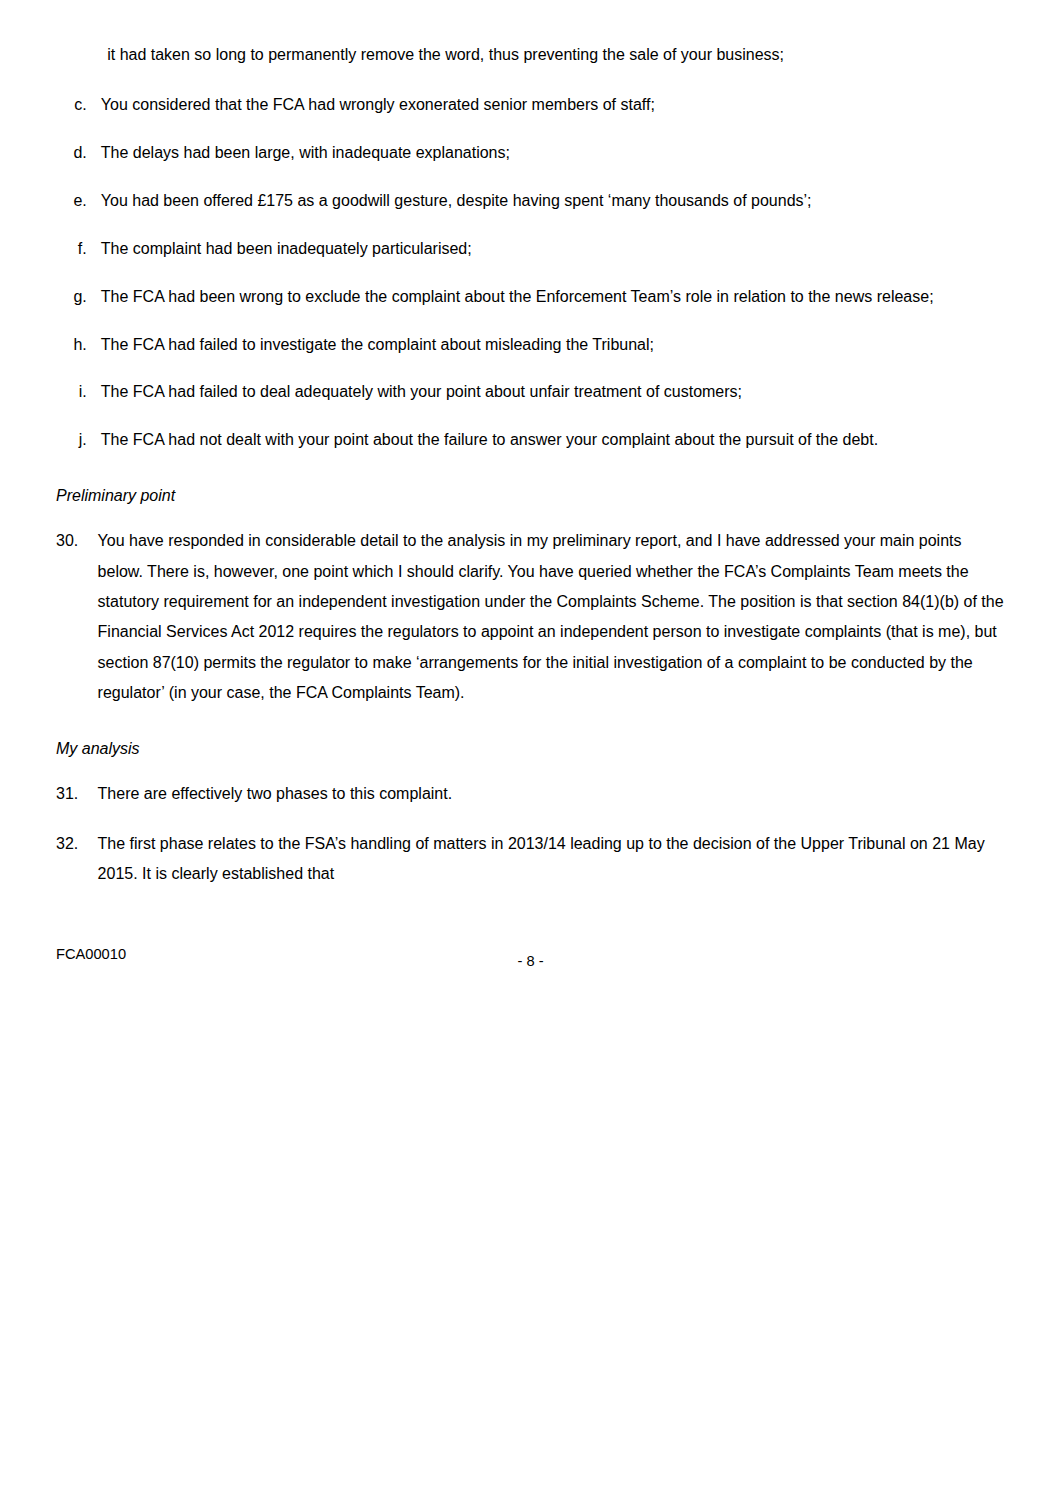it had taken so long to permanently remove the word, thus preventing the sale of your business;
You considered that the FCA had wrongly exonerated senior members of staff;
The delays had been large, with inadequate explanations;
You had been offered £175 as a goodwill gesture, despite having spent ‘many thousands of pounds’;
The complaint had been inadequately particularised;
The FCA had been wrong to exclude the complaint about the Enforcement Team’s role in relation to the news release;
The FCA had failed to investigate the complaint about misleading the Tribunal;
The FCA had failed to deal adequately with your point about unfair treatment of customers;
The FCA had not dealt with your point about the failure to answer your complaint about the pursuit of the debt.
Preliminary point
30. You have responded in considerable detail to the analysis in my preliminary report, and I have addressed your main points below. There is, however, one point which I should clarify. You have queried whether the FCA’s Complaints Team meets the statutory requirement for an independent investigation under the Complaints Scheme. The position is that section 84(1)(b) of the Financial Services Act 2012 requires the regulators to appoint an independent person to investigate complaints (that is me), but section 87(10) permits the regulator to make ‘arrangements for the initial investigation of a complaint to be conducted by the regulator’ (in your case, the FCA Complaints Team).
My analysis
31. There are effectively two phases to this complaint.
32. The first phase relates to the FSA’s handling of matters in 2013/14 leading up to the decision of the Upper Tribunal on 21 May 2015. It is clearly established that
FCA00010
- 8 -